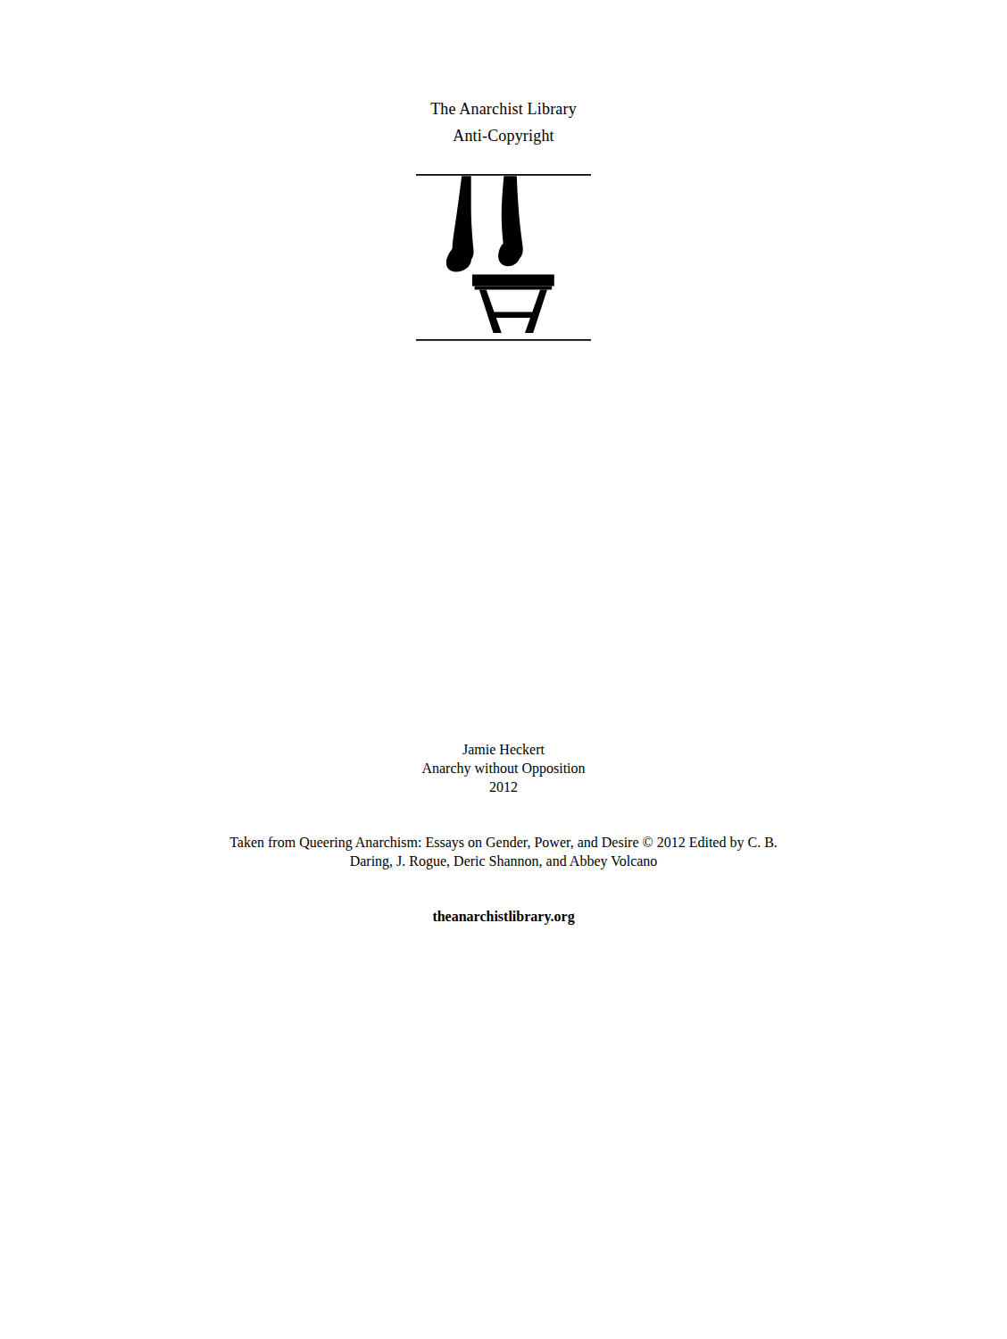The Anarchist Library Anti-Copyright
Jamie Heckert Anarchy without Opposition 2012
Taken from Queering Anarchism: Essays on Gender, Power, and Desire © 2012 Edited by C. B. Daring, J. Rogue, Deric Shannon, and Abbey Volcano
theanarchistlibrary.org